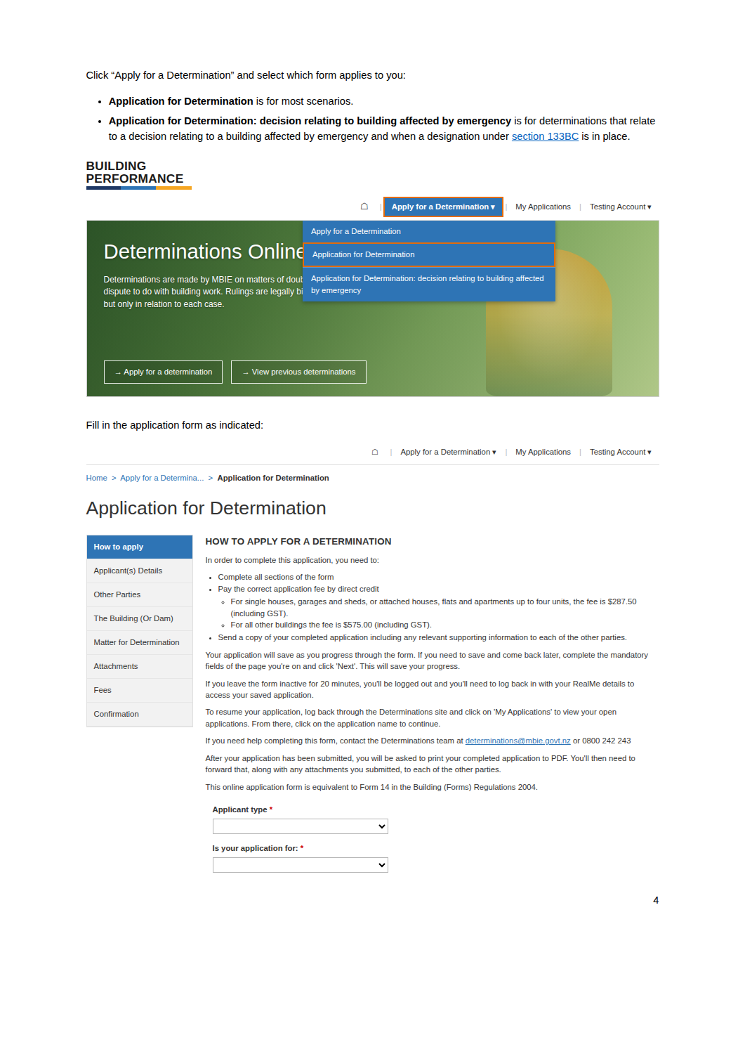Click “Apply for a Determination” and select which form applies to you:
Application for Determination is for most scenarios.
Application for Determination: decision relating to building affected by emergency is for determinations that relate to a decision relating to a building affected by emergency and when a designation under section 133BC is in place.
BUILDING
PERFORMANCE
☖ | Apply for a Determination ▾ | My Applications | Testing Account ▾
Apply for a Determination
Application for Determination
Application for Determination: decision relating to building affected by emergency
Determinations Online Application
Determinations are made by MBIE on matters of doubt or dispute to do with building work. Rulings are legally binding, but only in relation to each case.
→ Apply for a determination → View previous determinations
Fill in the application form as indicated:
☖ | Apply for a Determination ▾ | My Applications | Testing Account ▾
Home > Apply for a Determina... > Application for Determination
Application for Determination
How to apply
Applicant(s) Details
Other Parties
The Building (Or Dam)
Matter for Determination
Attachments
Fees
Confirmation
HOW TO APPLY FOR A DETERMINATION
In order to complete this application, you need to:
Complete all sections of the form
Pay the correct application fee by direct credit
For single houses, garages and sheds, or attached houses, flats and apartments up to four units, the fee is $287.50 (including GST).
For all other buildings the fee is $575.00 (including GST).
Send a copy of your completed application including any relevant supporting information to each of the other parties.
Your application will save as you progress through the form. If you need to save and come back later, complete the mandatory fields of the page you're on and click 'Next'. This will save your progress.
If you leave the form inactive for 20 minutes, you'll be logged out and you'll need to log back in with your RealMe details to access your saved application.
To resume your application, log back through the Determinations site and click on 'My Applications' to view your open applications. From there, click on the application name to continue.
If you need help completing this form, contact the Determinations team at determinations@mbie.govt.nz or 0800 242 243
After your application has been submitted, you will be asked to print your completed application to PDF. You'll then need to forward that, along with any attachments you submitted, to each of the other parties.
This online application form is equivalent to Form 14 in the Building (Forms) Regulations 2004.
Applicant type *
Is your application for: *
4